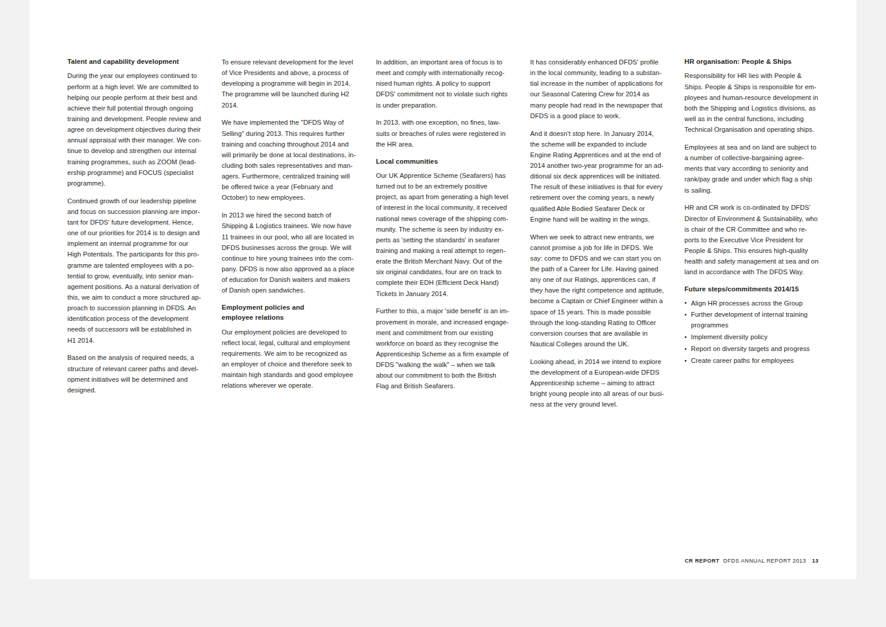Talent and capability development
During the year our employees continued to perform at a high level. We are committed to helping our people perform at their best and achieve their full potential through ongoing training and development. People review and agree on development objectives during their annual appraisal with their manager. We continue to develop and strengthen our internal training programmes, such as ZOOM (leadership programme) and FOCUS (specialist programme).
Continued growth of our leadership pipeline and focus on succession planning are important for DFDS' future development. Hence, one of our priorities for 2014 is to design and implement an internal programme for our High Potentials. The participants for this programme are talented employees with a potential to grow, eventually, into senior management positions. As a natural derivation of this, we aim to conduct a more structured approach to succession planning in DFDS. An identification process of the development needs of successors will be established in H1 2014.
Based on the analysis of required needs, a structure of relevant career paths and development initiatives will be determined and designed.
To ensure relevant development for the level of Vice Presidents and above, a process of developing a programme will begin in 2014. The programme will be launched during H2 2014.
We have implemented the "DFDS Way of Selling" during 2013. This requires further training and coaching throughout 2014 and will primarily be done at local destinations, including both sales representatives and managers. Furthermore, centralized training will be offered twice a year (February and October) to new employees.
In 2013 we hired the second batch of Shipping & Logistics trainees. We now have 11 trainees in our pool, who all are located in DFDS businesses across the group. We will continue to hire young trainees into the company. DFDS is now also approved as a place of education for Danish waiters and makers of Danish open sandwiches.
Employment policies and
employee relations
Our employment policies are developed to reflect local, legal, cultural and employment requirements. We aim to be recognized as an employer of choice and therefore seek to maintain high standards and good employee relations wherever we operate.
In addition, an important area of focus is to meet and comply with internationally recognised human rights. A policy to support DFDS' commitment not to violate such rights is under preparation.
In 2013, with one exception, no fines, lawsuits or breaches of rules were registered in the HR area.
Local communities
Our UK Apprentice Scheme (Seafarers) has turned out to be an extremely positive project, as apart from generating a high level of interest in the local community, it received national news coverage of the shipping community. The scheme is seen by industry experts as 'setting the standards' in seafarer training and making a real attempt to regenerate the British Merchant Navy. Out of the six original candidates, four are on track to complete their EDH (Efficient Deck Hand) Tickets in January 2014.
Further to this, a major 'side benefit' is an improvement in morale, and increased engagement and commitment from our existing workforce on board as they recognise the Apprenticeship Scheme as a firm example of DFDS "walking the walk" – when we talk about our commitment to both the British Flag and British Seafarers.
It has considerably enhanced DFDS' profile in the local community, leading to a substantial increase in the number of applications for our Seasonal Catering Crew for 2014 as many people had read in the newspaper that DFDS is a good place to work.
And it doesn't stop here. In January 2014, the scheme will be expanded to include Engine Rating Apprentices and at the end of 2014 another two-year programme for an additional six deck apprentices will be initiated. The result of these initiatives is that for every retirement over the coming years, a newly qualified Able Bodied Seafarer Deck or Engine hand will be waiting in the wings.
When we seek to attract new entrants, we cannot promise a job for life in DFDS. We say: come to DFDS and we can start you on the path of a Career for Life. Having gained any one of our Ratings, apprentices can, if they have the right competence and aptitude, become a Captain or Chief Engineer within a space of 15 years. This is made possible through the long-standing Rating to Officer conversion courses that are available in Nautical Colleges around the UK.
Looking ahead, in 2014 we intend to explore the development of a European-wide DFDS Apprenticeship scheme – aiming to attract bright young people into all areas of our business at the very ground level.
HR organisation: People & Ships
Responsibility for HR lies with People & Ships. People & Ships is responsible for employees and human-resource development in both the Shipping and Logistics divisions, as well as in the central functions, including Technical Organisation and operating ships.
Employees at sea and on land are subject to a number of collective-bargaining agreements that vary according to seniority and rank/pay grade and under which flag a ship is sailing.
HR and CR work is co-ordinated by DFDS' Director of Environment & Sustainability, who is chair of the CR Committee and who reports to the Executive Vice President for People & Ships. This ensures high-quality health and safety management at sea and on land in accordance with The DFDS Way.
Future steps/commitments 2014/15
Align HR processes across the Group
Further development of internal training programmes
Implement diversity policy
Report on diversity targets and progress
Create career paths for employees
CR REPORT DFDS ANNUAL REPORT 201313